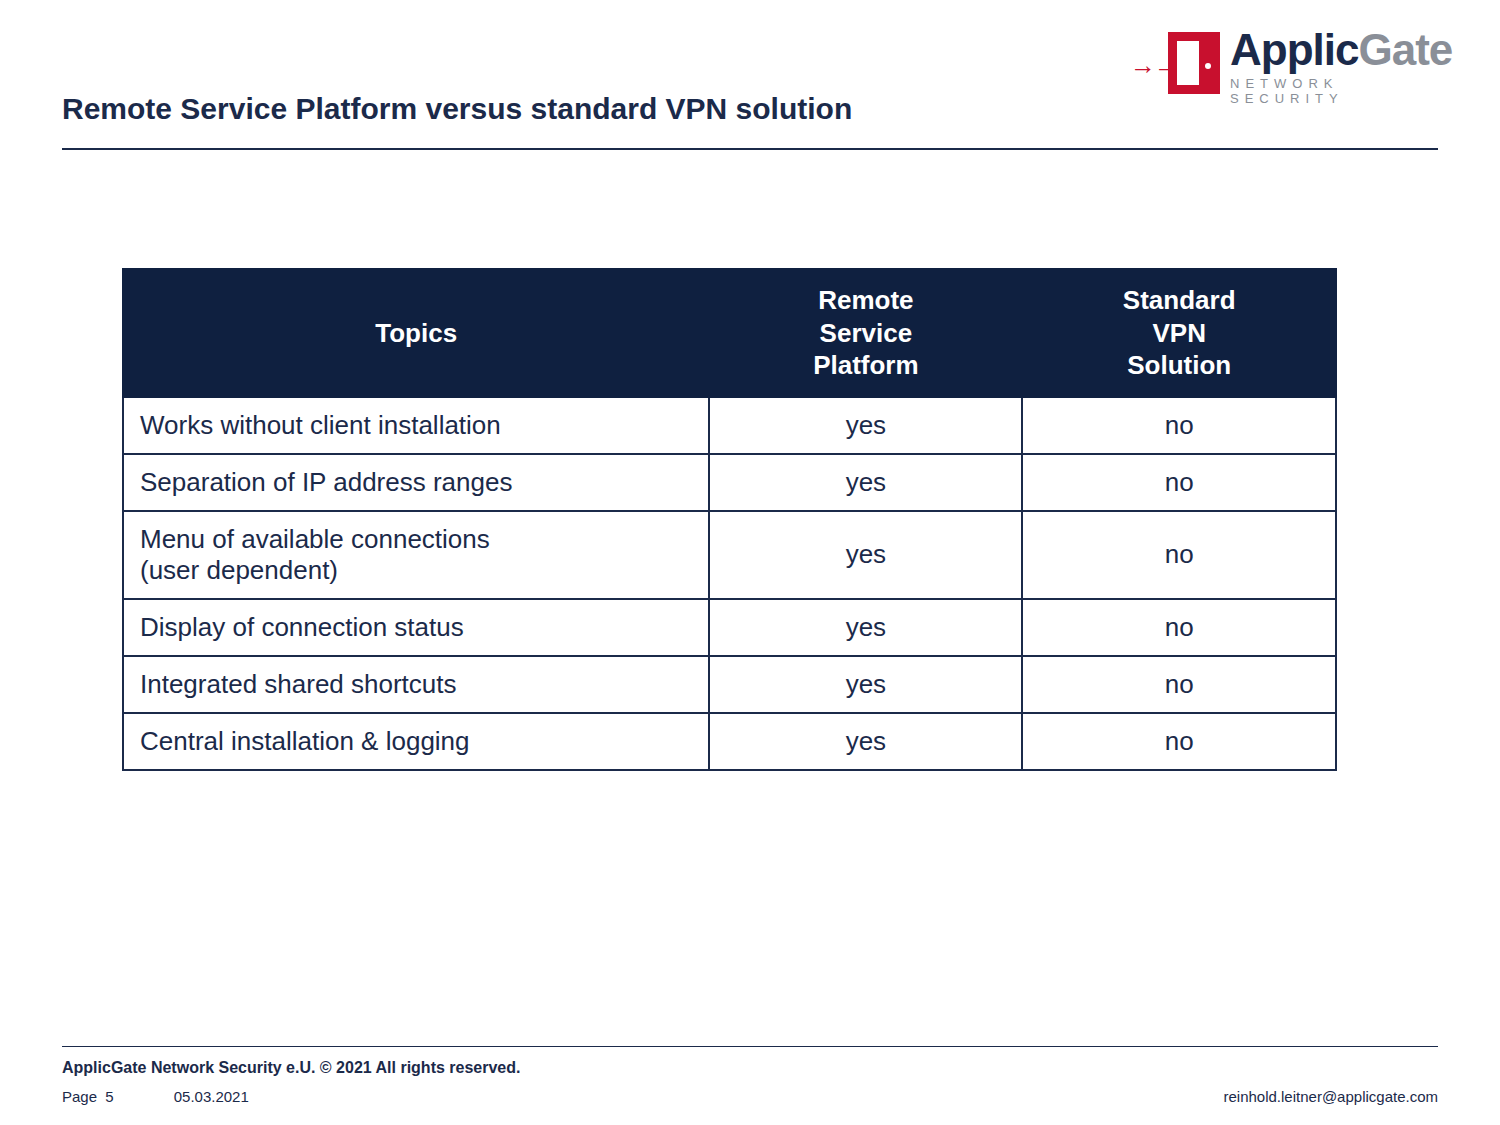→→
ApplicGate
NETWORK SECURITY
Remote Service Platform versus standard VPN solution
| Topics | Remote Service Platform | Standard VPN Solution |
| --- | --- | --- |
| Works without client installation | yes | no |
| Separation of IP address ranges | yes | no |
| Menu of available connections (user dependent) | yes | no |
| Display of connection status | yes | no |
| Integrated shared shortcuts | yes | no |
| Central installation & logging | yes | no |
ApplicGate Network Security e.U. © 2021 All rights reserved.
Page 505.03.2021
reinhold.leitner@applicgate.com